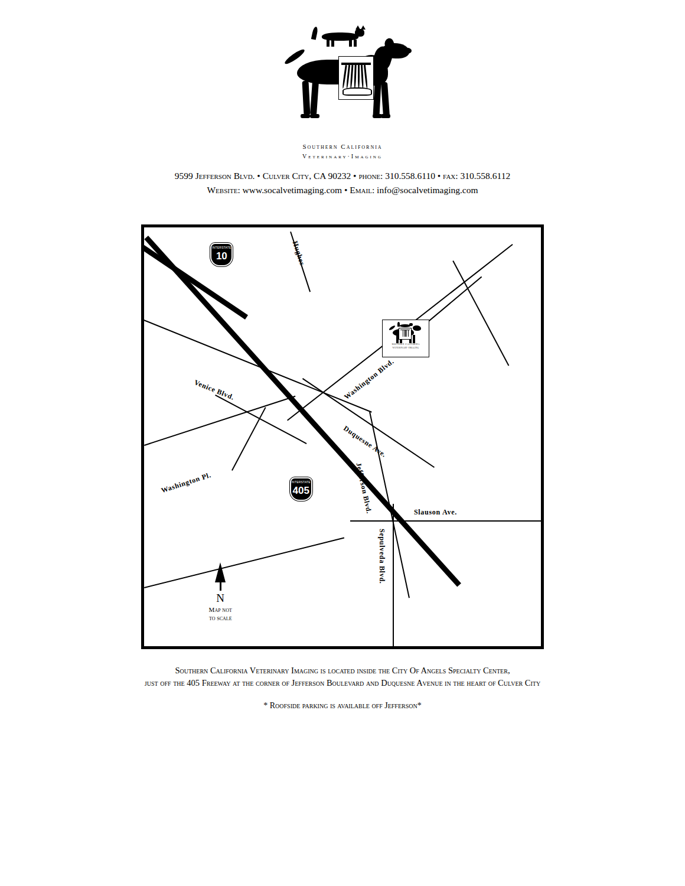Southern California
Veterinary·Imaging
9599 Jefferson Blvd. • Culver City, CA 90232 • phone: 310.558.6110 • fax: 310.558.6112
Website: www.socalvetimaging.com • Email: info@socalvetimaging.com
Venice Blvd. Washington Blvd. Washington Pl. Hughes Duquesne Ave. Jefferson Blvd. Sepulveda Blvd. Slauson Ave.
INTERSTATE 10
INTERSTATE 405
Southern California
Veterinary·Imaging
N
Map not
to scale
Southern California Veterinary Imaging is located inside the City Of Angels Specialty Center,
just off the 405 Freeway at the corner of Jefferson Boulevard and Duquesne Avenue in the heart of Culver City
* Roofside parking is available off Jefferson*